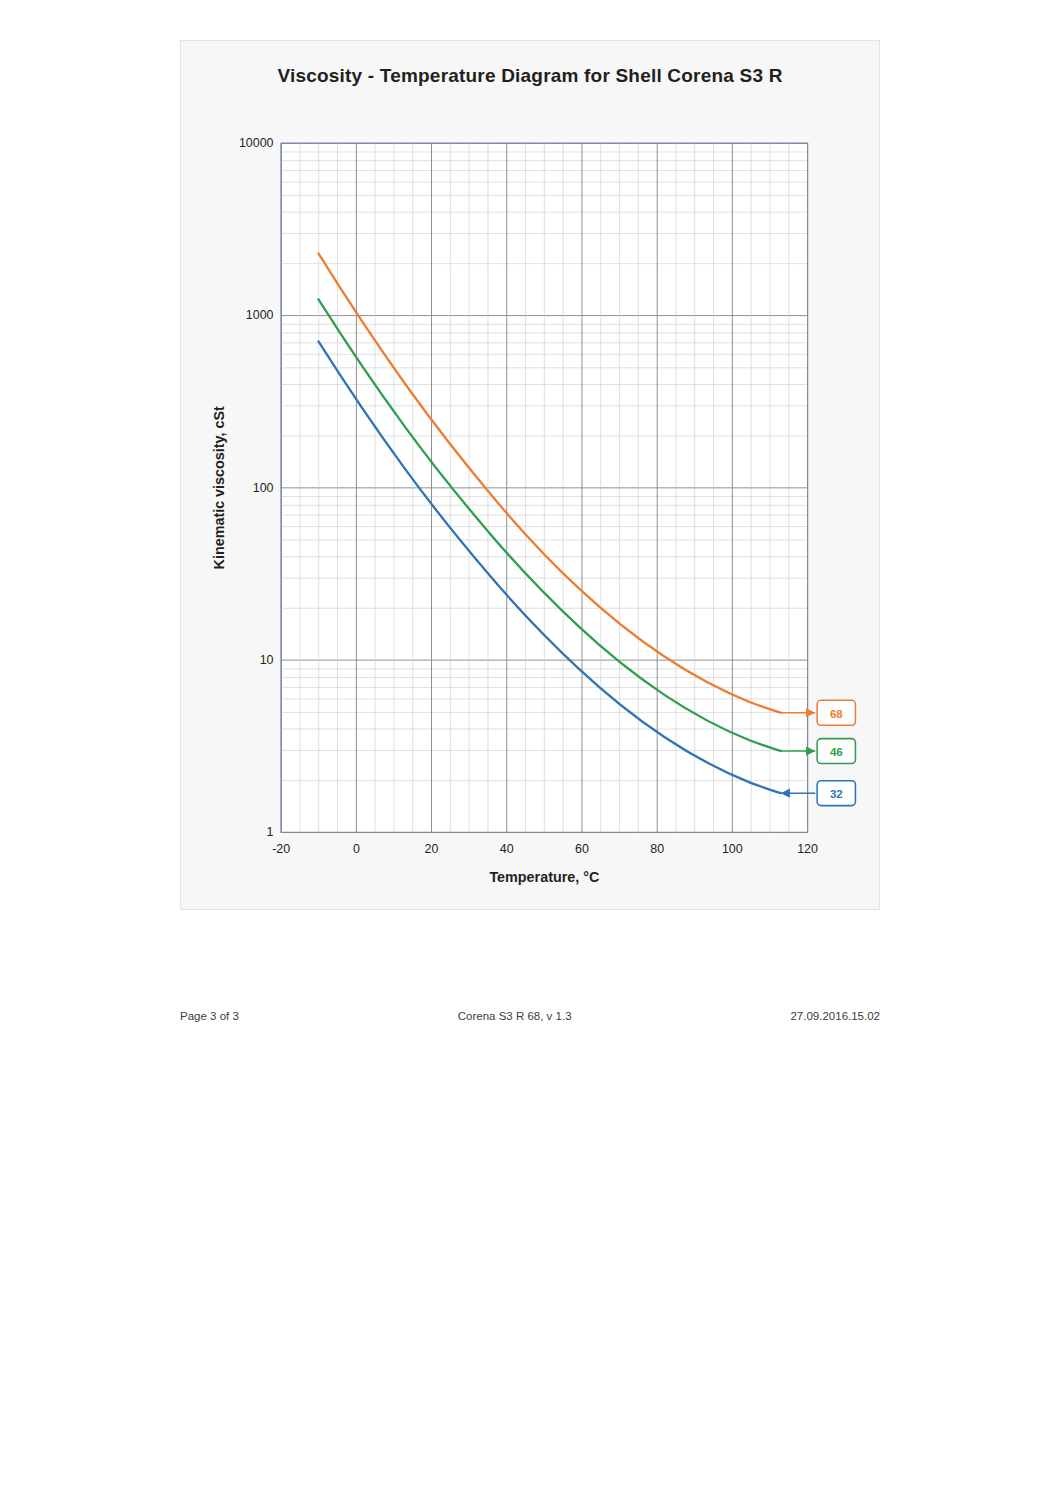Viscosity - Temperature Diagram for Shell Corena S3 R
Viscosity - Temperature Diagram for Shell Corena S3 R 1 10 100 1000 10000 -20 0 20 40 60 80 100 120 Temperature, °C Kinematic viscosity, cSt 68 46 32
Page 3 of 3 Corena S3 R 68, v 1.3 27.09.2016.15.02